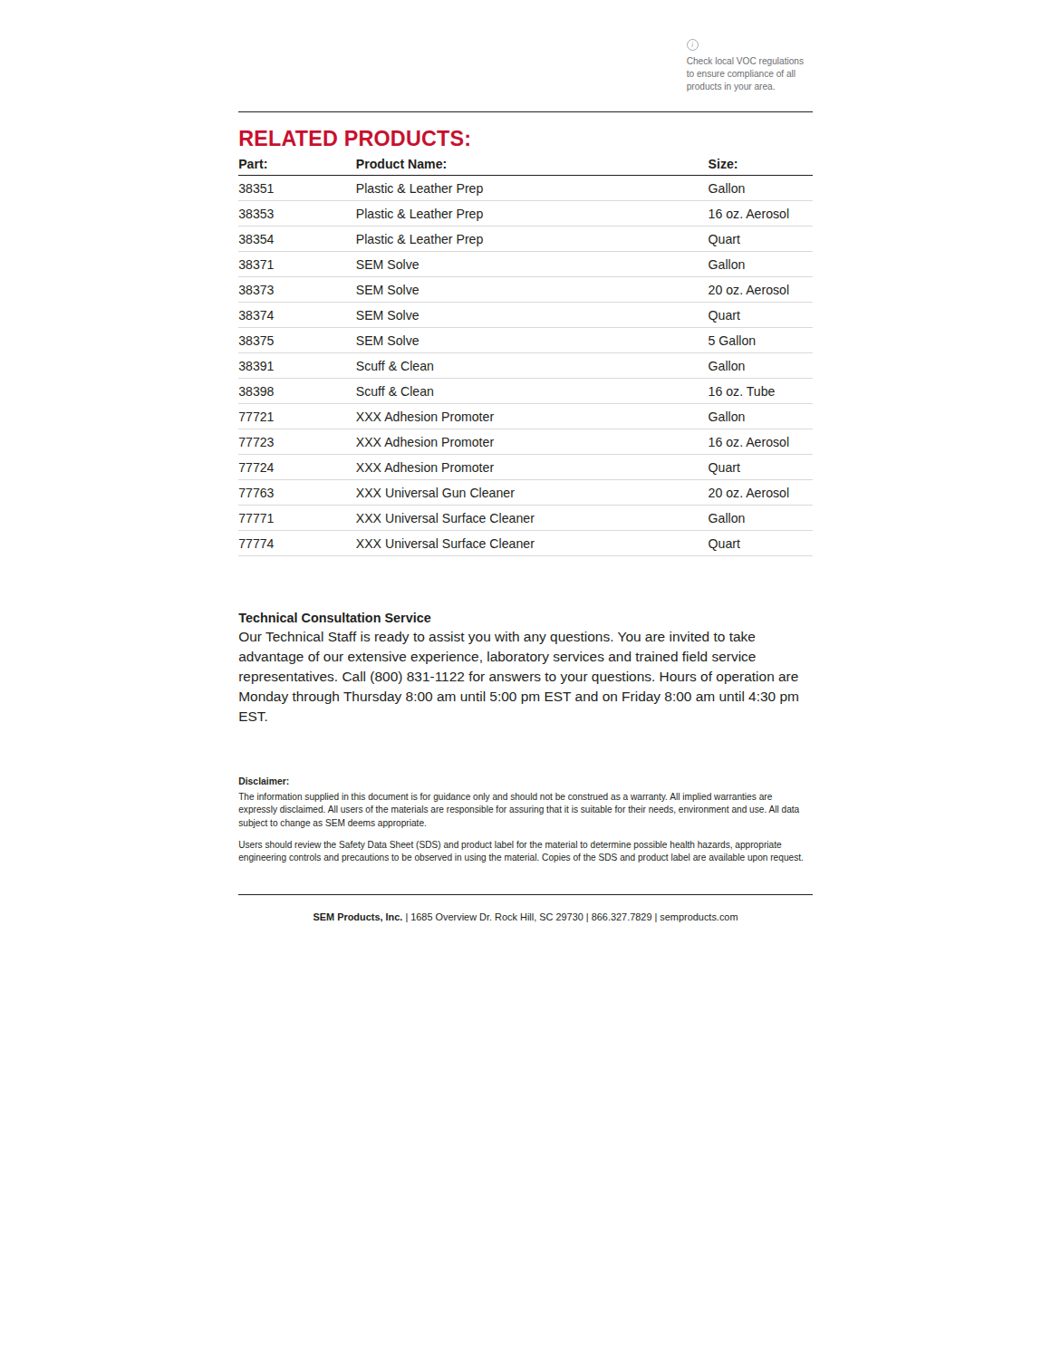i Check local VOC regulations to ensure compliance of all products in your area.
Related Products:
| Part: | Product Name: | Size: |
| --- | --- | --- |
| 38351 | Plastic & Leather Prep | Gallon |
| 38353 | Plastic & Leather Prep | 16 oz. Aerosol |
| 38354 | Plastic & Leather Prep | Quart |
| 38371 | SEM Solve | Gallon |
| 38373 | SEM Solve | 20 oz. Aerosol |
| 38374 | SEM Solve | Quart |
| 38375 | SEM Solve | 5 Gallon |
| 38391 | Scuff & Clean | Gallon |
| 38398 | Scuff & Clean | 16 oz. Tube |
| 77721 | XXX Adhesion Promoter | Gallon |
| 77723 | XXX Adhesion Promoter | 16 oz. Aerosol |
| 77724 | XXX Adhesion Promoter | Quart |
| 77763 | XXX Universal Gun Cleaner | 20 oz. Aerosol |
| 77771 | XXX Universal Surface Cleaner | Gallon |
| 77774 | XXX Universal Surface Cleaner | Quart |
Technical Consultation Service
Our Technical Staff is ready to assist you with any questions. You are invited to take advantage of our extensive experience, laboratory services and trained field service representatives. Call (800) 831-1122 for answers to your questions. Hours of operation are Monday through Thursday 8:00 am until 5:00 pm EST and on Friday 8:00 am until 4:30 pm EST.
Disclaimer:
The information supplied in this document is for guidance only and should not be construed as a warranty. All implied warranties are expressly disclaimed. All users of the materials are responsible for assuring that it is suitable for their needs, environment and use. All data subject to change as SEM deems appropriate.
Users should review the Safety Data Sheet (SDS) and product label for the material to determine possible health hazards, appropriate engineering controls and precautions to be observed in using the material. Copies of the SDS and product label are available upon request.
SEM Products, Inc.|1685 Overview Dr. Rock Hill, SC 29730|866.327.7829|semproducts.com